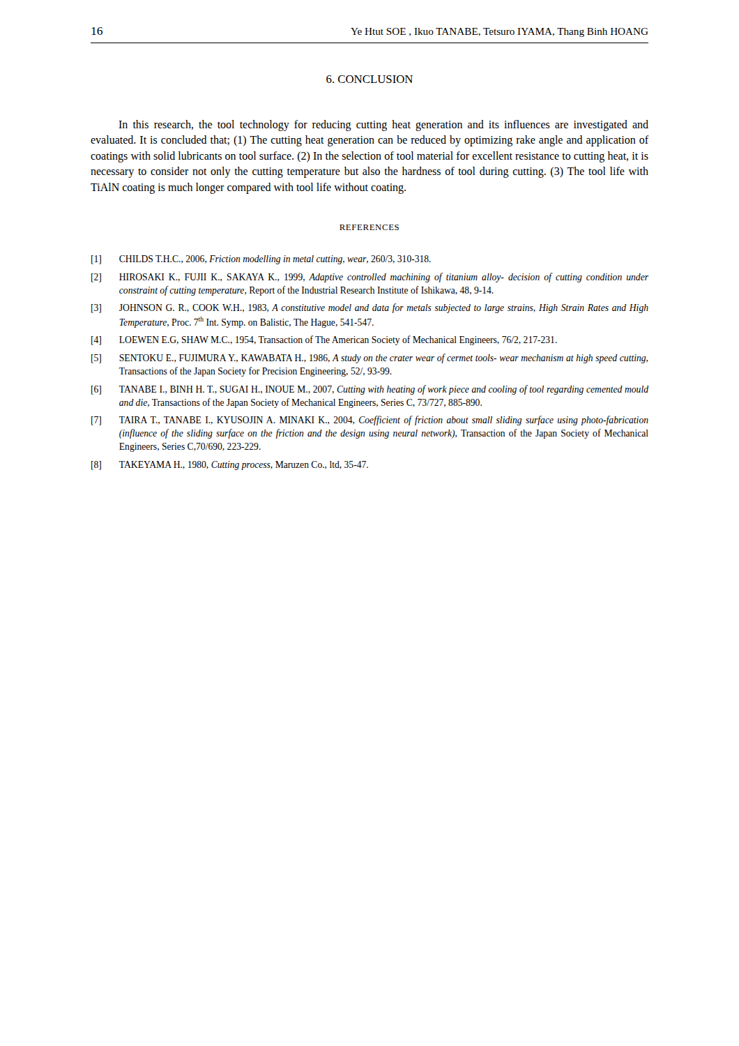16 Ye Htut SOE , Ikuo TANABE, Tetsuro IYAMA, Thang Binh HOANG
6. CONCLUSION
In this research, the tool technology for reducing cutting heat generation and its influences are investigated and evaluated. It is concluded that; (1) The cutting heat generation can be reduced by optimizing rake angle and application of coatings with solid lubricants on tool surface. (2) In the selection of tool material for excellent resistance to cutting heat, it is necessary to consider not only the cutting temperature but also the hardness of tool during cutting. (3) The tool life with TiAlN coating is much longer compared with tool life without coating.
REFERENCES
CHILDS T.H.C., 2006, Friction modelling in metal cutting, wear, 260/3, 310-318.
HIROSAKI K., FUJII K., SAKAYA K., 1999, Adaptive controlled machining of titanium alloy- decision of cutting condition under constraint of cutting temperature, Report of the Industrial Research Institute of Ishikawa, 48, 9-14.
JOHNSON G. R., COOK W.H., 1983, A constitutive model and data for metals subjected to large strains, High Strain Rates and High Temperature, Proc. 7th Int. Symp. on Balistic, The Hague, 541-547.
LOEWEN E.G, SHAW M.C., 1954, Transaction of The American Society of Mechanical Engineers, 76/2, 217-231.
SENTOKU E., FUJIMURA Y., KAWABATA H., 1986, A study on the crater wear of cermet tools- wear mechanism at high speed cutting, Transactions of the Japan Society for Precision Engineering, 52/, 93-99.
TANABE I., BINH H. T., SUGAI H., INOUE M., 2007, Cutting with heating of work piece and cooling of tool regarding cemented mould and die, Transactions of the Japan Society of Mechanical Engineers, Series C, 73/727, 885-890.
TAIRA T., TANABE I., KYUSOJIN A. MINAKI K., 2004, Coefficient of friction about small sliding surface using photo-fabrication (influence of the sliding surface on the friction and the design using neural network), Transaction of the Japan Society of Mechanical Engineers, Series C,70/690, 223-229.
TAKEYAMA H., 1980, Cutting process, Maruzen Co., ltd, 35-47.